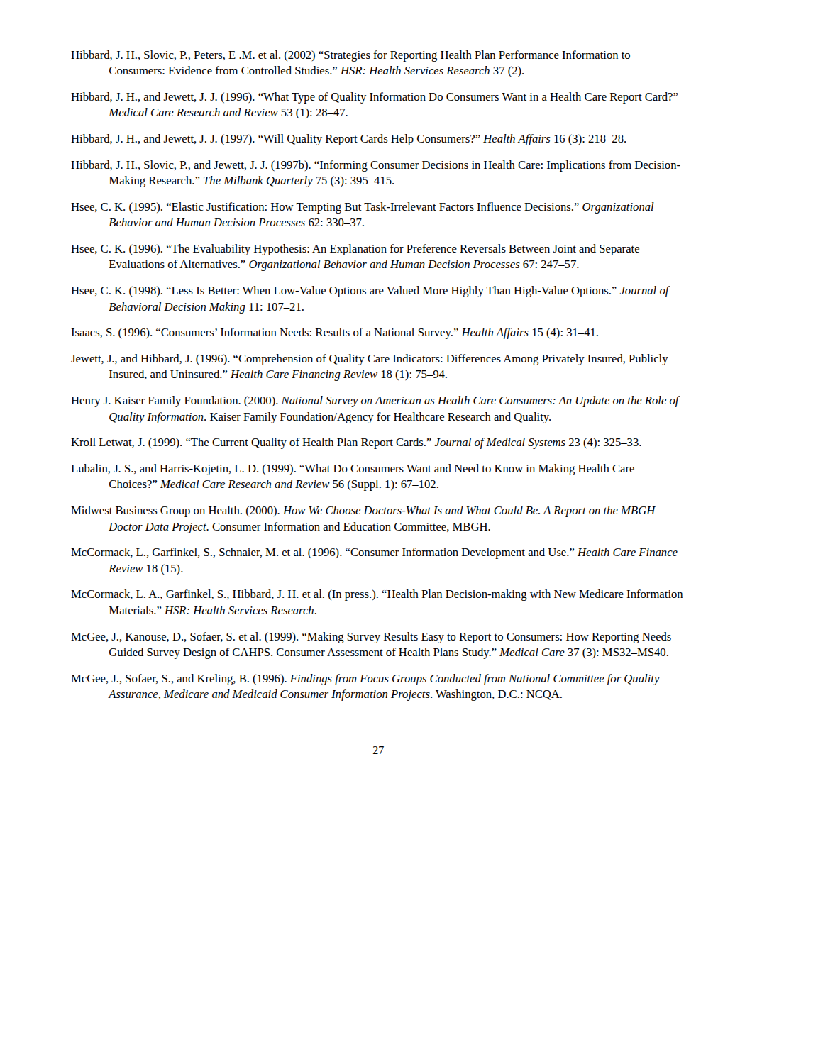Hibbard, J. H., Slovic, P., Peters, E .M. et al. (2002) “Strategies for Reporting Health Plan Performance Information to Consumers: Evidence from Controlled Studies.” HSR: Health Services Research 37 (2).
Hibbard, J. H., and Jewett, J. J. (1996). “What Type of Quality Information Do Consumers Want in a Health Care Report Card?” Medical Care Research and Review 53 (1): 28–47.
Hibbard, J. H., and Jewett, J. J. (1997). “Will Quality Report Cards Help Consumers?” Health Affairs 16 (3): 218–28.
Hibbard, J. H., Slovic, P., and Jewett, J. J. (1997b). “Informing Consumer Decisions in Health Care: Implications from Decision-Making Research.” The Milbank Quarterly 75 (3): 395–415.
Hsee, C. K. (1995). “Elastic Justification: How Tempting But Task-Irrelevant Factors Influence Decisions.” Organizational Behavior and Human Decision Processes 62: 330–37.
Hsee, C. K. (1996). “The Evaluability Hypothesis: An Explanation for Preference Reversals Between Joint and Separate Evaluations of Alternatives.” Organizational Behavior and Human Decision Processes 67: 247–57.
Hsee, C. K. (1998). “Less Is Better: When Low-Value Options are Valued More Highly Than High-Value Options.” Journal of Behavioral Decision Making 11: 107–21.
Isaacs, S. (1996). “Consumers’ Information Needs: Results of a National Survey.” Health Affairs 15 (4): 31–41.
Jewett, J., and Hibbard, J. (1996). “Comprehension of Quality Care Indicators: Differences Among Privately Insured, Publicly Insured, and Uninsured.” Health Care Financing Review 18 (1): 75–94.
Henry J. Kaiser Family Foundation. (2000). National Survey on American as Health Care Consumers: An Update on the Role of Quality Information. Kaiser Family Foundation/Agency for Healthcare Research and Quality.
Kroll Letwat, J. (1999). “The Current Quality of Health Plan Report Cards.” Journal of Medical Systems 23 (4): 325–33.
Lubalin, J. S., and Harris-Kojetin, L. D. (1999). “What Do Consumers Want and Need to Know in Making Health Care Choices?” Medical Care Research and Review 56 (Suppl. 1): 67–102.
Midwest Business Group on Health. (2000). How We Choose Doctors-What Is and What Could Be. A Report on the MBGH Doctor Data Project. Consumer Information and Education Committee, MBGH.
McCormack, L., Garfinkel, S., Schnaier, M. et al. (1996). “Consumer Information Development and Use.” Health Care Finance Review 18 (15).
McCormack, L. A., Garfinkel, S., Hibbard, J. H. et al. (In press.). “Health Plan Decision-making with New Medicare Information Materials.” HSR: Health Services Research.
McGee, J., Kanouse, D., Sofaer, S. et al. (1999). “Making Survey Results Easy to Report to Consumers: How Reporting Needs Guided Survey Design of CAHPS. Consumer Assessment of Health Plans Study.” Medical Care 37 (3): MS32–MS40.
McGee, J., Sofaer, S., and Kreling, B. (1996). Findings from Focus Groups Conducted from National Committee for Quality Assurance, Medicare and Medicaid Consumer Information Projects. Washington, D.C.: NCQA.
27